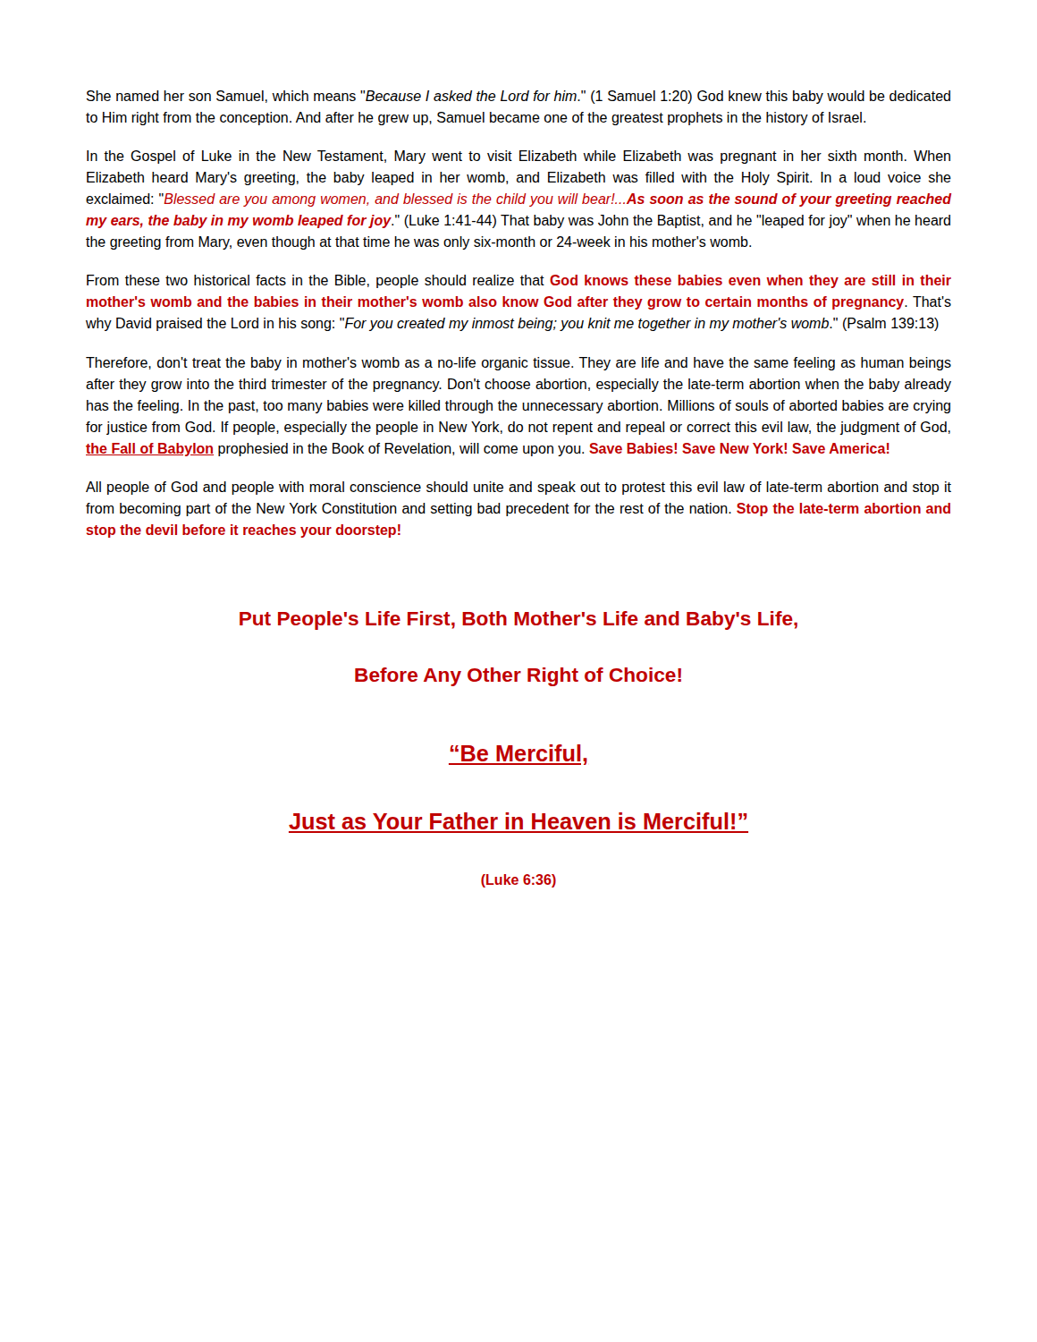She named her son Samuel, which means "Because I asked the Lord for him." (1 Samuel 1:20) God knew this baby would be dedicated to Him right from the conception. And after he grew up, Samuel became one of the greatest prophets in the history of Israel.
In the Gospel of Luke in the New Testament, Mary went to visit Elizabeth while Elizabeth was pregnant in her sixth month. When Elizabeth heard Mary's greeting, the baby leaped in her womb, and Elizabeth was filled with the Holy Spirit. In a loud voice she exclaimed: "Blessed are you among women, and blessed is the child you will bear!... As soon as the sound of your greeting reached my ears, the baby in my womb leaped for joy." (Luke 1:41-44) That baby was John the Baptist, and he "leaped for joy" when he heard the greeting from Mary, even though at that time he was only six-month or 24-week in his mother's womb.
From these two historical facts in the Bible, people should realize that God knows these babies even when they are still in their mother's womb and the babies in their mother's womb also know God after they grow to certain months of pregnancy. That's why David praised the Lord in his song: "For you created my inmost being; you knit me together in my mother's womb." (Psalm 139:13)
Therefore, don't treat the baby in mother's womb as a no-life organic tissue. They are life and have the same feeling as human beings after they grow into the third trimester of the pregnancy. Don't choose abortion, especially the late-term abortion when the baby already has the feeling. In the past, too many babies were killed through the unnecessary abortion. Millions of souls of aborted babies are crying for justice from God. If people, especially the people in New York, do not repent and repeal or correct this evil law, the judgment of God, the Fall of Babylon prophesied in the Book of Revelation, will come upon you. Save Babies! Save New York! Save America!
All people of God and people with moral conscience should unite and speak out to protest this evil law of late-term abortion and stop it from becoming part of the New York Constitution and setting bad precedent for the rest of the nation. Stop the late-term abortion and stop the devil before it reaches your doorstep!
Put People's Life First, Both Mother's Life and Baby's Life,
Before Any Other Right of Choice!
“Be Merciful,
Just as Your Father in Heaven is Merciful!”
(Luke 6:36)